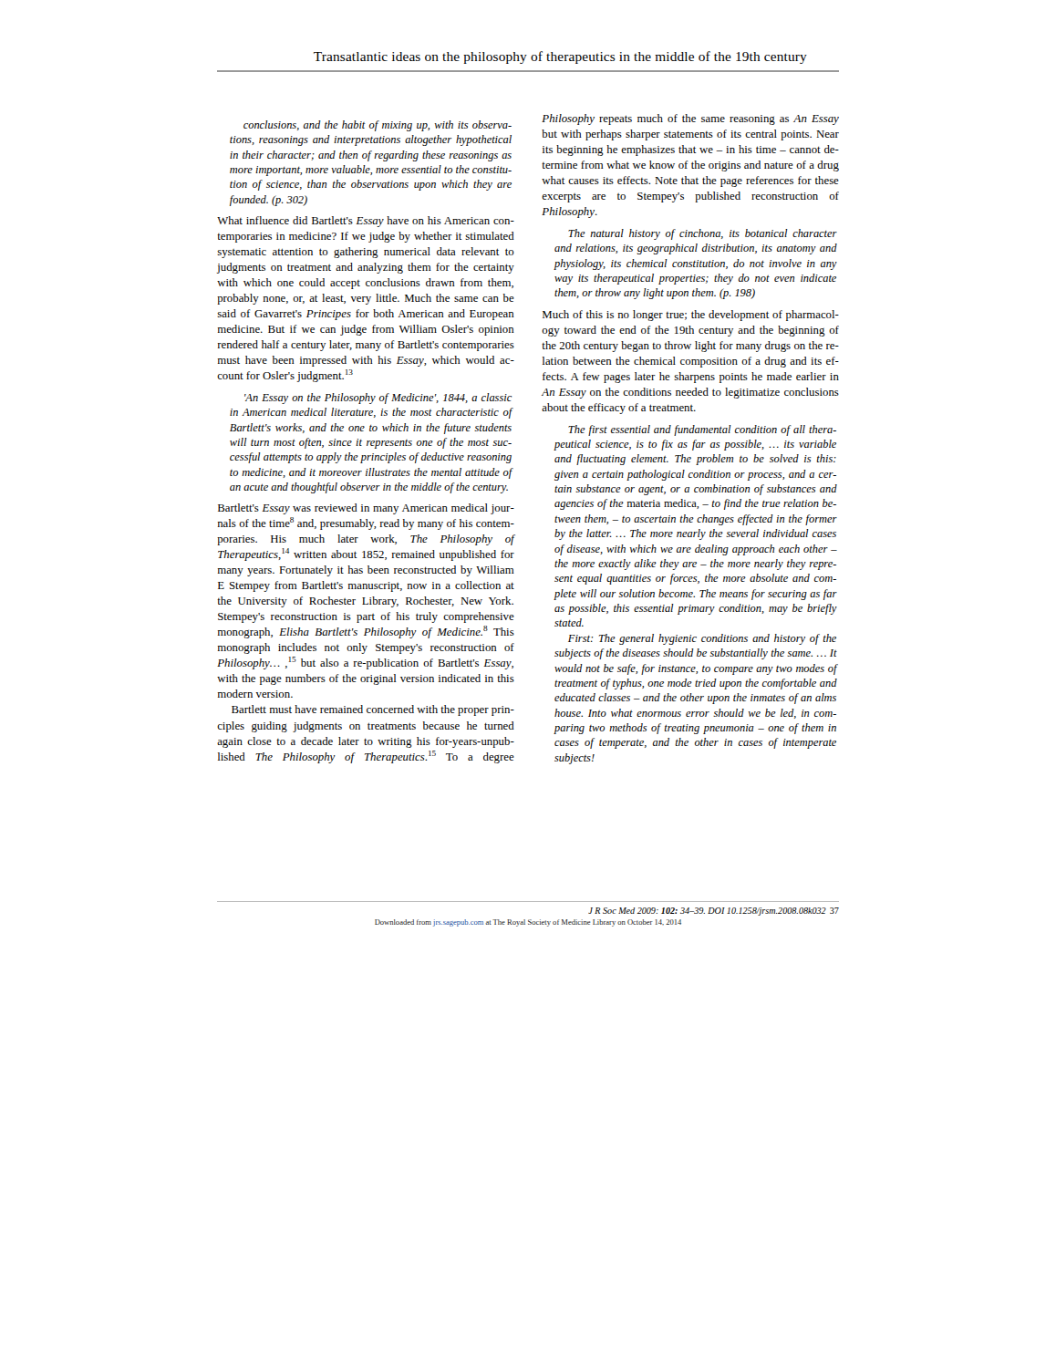Transatlantic ideas on the philosophy of therapeutics in the middle of the 19th century
conclusions, and the habit of mixing up, with its observations, reasonings and interpretations altogether hypothetical in their character; and then of regarding these reasonings as more important, more valuable, more essential to the constitution of science, than the observations upon which they are founded. (p. 302)
What influence did Bartlett's Essay have on his American contemporaries in medicine? If we judge by whether it stimulated systematic attention to gathering numerical data relevant to judgments on treatment and analyzing them for the certainty with which one could accept conclusions drawn from them, probably none, or, at least, very little. Much the same can be said of Gavarret's Principes for both American and European medicine. But if we can judge from William Osler's opinion rendered half a century later, many of Bartlett's contemporaries must have been impressed with his Essay, which would account for Osler's judgment.13
'An Essay on the Philosophy of Medicine', 1844, a classic in American medical literature, is the most characteristic of Bartlett's works, and the one to which in the future students will turn most often, since it represents one of the most successful attempts to apply the principles of deductive reasoning to medicine, and it moreover illustrates the mental attitude of an acute and thoughtful observer in the middle of the century.
Bartlett's Essay was reviewed in many American medical journals of the time8 and, presumably, read by many of his contemporaries. His much later work, The Philosophy of Therapeutics,14 written about 1852, remained unpublished for many years. Fortunately it has been reconstructed by William E Stempey from Bartlett's manuscript, now in a collection at the University of Rochester Library, Rochester, New York. Stempey's reconstruction is part of his truly comprehensive monograph, Elisha Bartlett's Philosophy of Medicine.8 This monograph includes not only Stempey's reconstruction of Philosophy… ,15 but also a re-publication of Bartlett's Essay, with the page numbers of the original version indicated in this modern version.
Bartlett must have remained concerned with the proper principles guiding judgments on treatments because he turned again close to a decade later to writing his for-years-unpublished The Philosophy of Therapeutics.15 To a degree Philosophy repeats much of the same reasoning as An Essay but with perhaps sharper statements of its central points. Near its beginning he emphasizes that we – in his time – cannot determine from what we know of the origins and nature of a drug what causes its effects. Note that the page references for these excerpts are to Stempey's published reconstruction of Philosophy.
The natural history of cinchona, its botanical character and relations, its geographical distribution, its anatomy and physiology, its chemical constitution, do not involve in any way its therapeutical properties; they do not even indicate them, or throw any light upon them. (p. 198)
Much of this is no longer true; the development of pharmacology toward the end of the 19th century and the beginning of the 20th century began to throw light for many drugs on the relation between the chemical composition of a drug and its effects. A few pages later he sharpens points he made earlier in An Essay on the conditions needed to legitimatize conclusions about the efficacy of a treatment.
The first essential and fundamental condition of all therapeutical science, is to fix as far as possible, … its variable and fluctuating element. The problem to be solved is this: given a certain pathological condition or process, and a certain substance or agent, or a combination of substances and agencies of the materia medica, – to find the true relation between them, – to ascertain the changes effected in the former by the latter. … The more nearly the several individual cases of disease, with which we are dealing approach each other – the more exactly alike they are – the more nearly they represent equal quantities or forces, the more absolute and complete will our solution become. The means for securing as far as possible, this essential primary condition, may be briefly stated.
First: The general hygienic conditions and history of the subjects of the diseases should be substantially the same. … It would not be safe, for instance, to compare any two modes of treatment of typhus, one mode tried upon the comfortable and educated classes – and the other upon the inmates of an alms house. Into what enormous error should we be led, in comparing two methods of treating pneumonia – one of them in cases of temperate, and the other in cases of intemperate subjects!
J R Soc Med 2009: 102: 34–39. DOI 10.1258/jrsm.2008.08k03237
Downloaded from jrs.sagepub.com at The Royal Society of Medicine Library on October 14, 2014